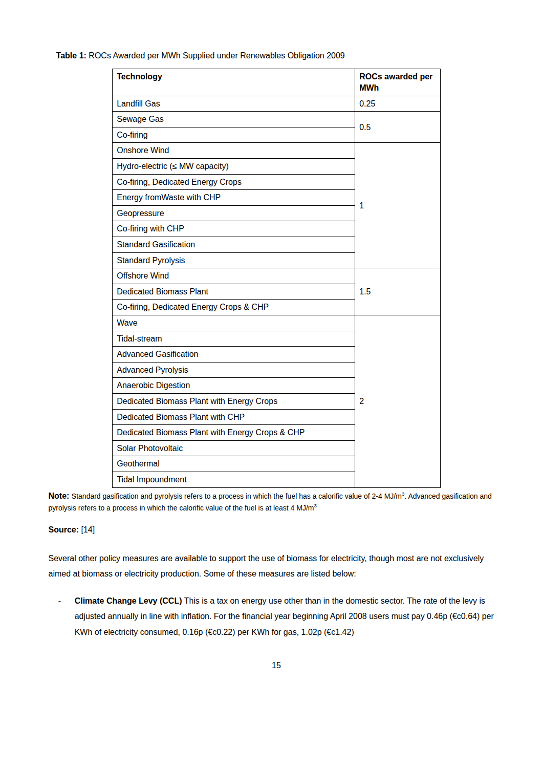Table 1: ROCs Awarded per MWh Supplied under Renewables Obligation 2009
| Technology | ROCs awarded per MWh |
| --- | --- |
| Landfill Gas | 0.25 |
| Sewage Gas | 0.5 |
| Co-firing |
| Onshore Wind | 1 |
| Hydro-electric (≤ MW capacity) |
| Co-firing, Dedicated Energy Crops |
| Energy fromWaste with CHP |
| Geopressure |
| Co-firing with CHP |
| Standard Gasification |
| Standard Pyrolysis |
| Offshore Wind | 1.5 |
| Dedicated Biomass Plant |
| Co-firing, Dedicated Energy Crops & CHP |
| Wave | 2 |
| Tidal-stream |
| Advanced Gasification |
| Advanced Pyrolysis |
| Anaerobic Digestion |
| Dedicated Biomass Plant with Energy Crops |
| Dedicated Biomass Plant with CHP |
| Dedicated Biomass Plant with Energy Crops & CHP |
| Solar Photovoltaic |
| Geothermal |
| Tidal Impoundment |
Note: Standard gasification and pyrolysis refers to a process in which the fuel has a calorific value of 2-4 MJ/m3. Advanced gasification and pyrolysis refers to a process in which the calorific value of the fuel is at least 4 MJ/m3
Source: [14]
Several other policy measures are available to support the use of biomass for electricity, though most are not exclusively aimed at biomass or electricity production. Some of these measures are listed below:
Climate Change Levy (CCL) This is a tax on energy use other than in the domestic sector. The rate of the levy is adjusted annually in line with inflation. For the financial year beginning April 2008 users must pay 0.46p (€c0.64) per KWh of electricity consumed, 0.16p (€c0.22) per KWh for gas, 1.02p (€c1.42)
15